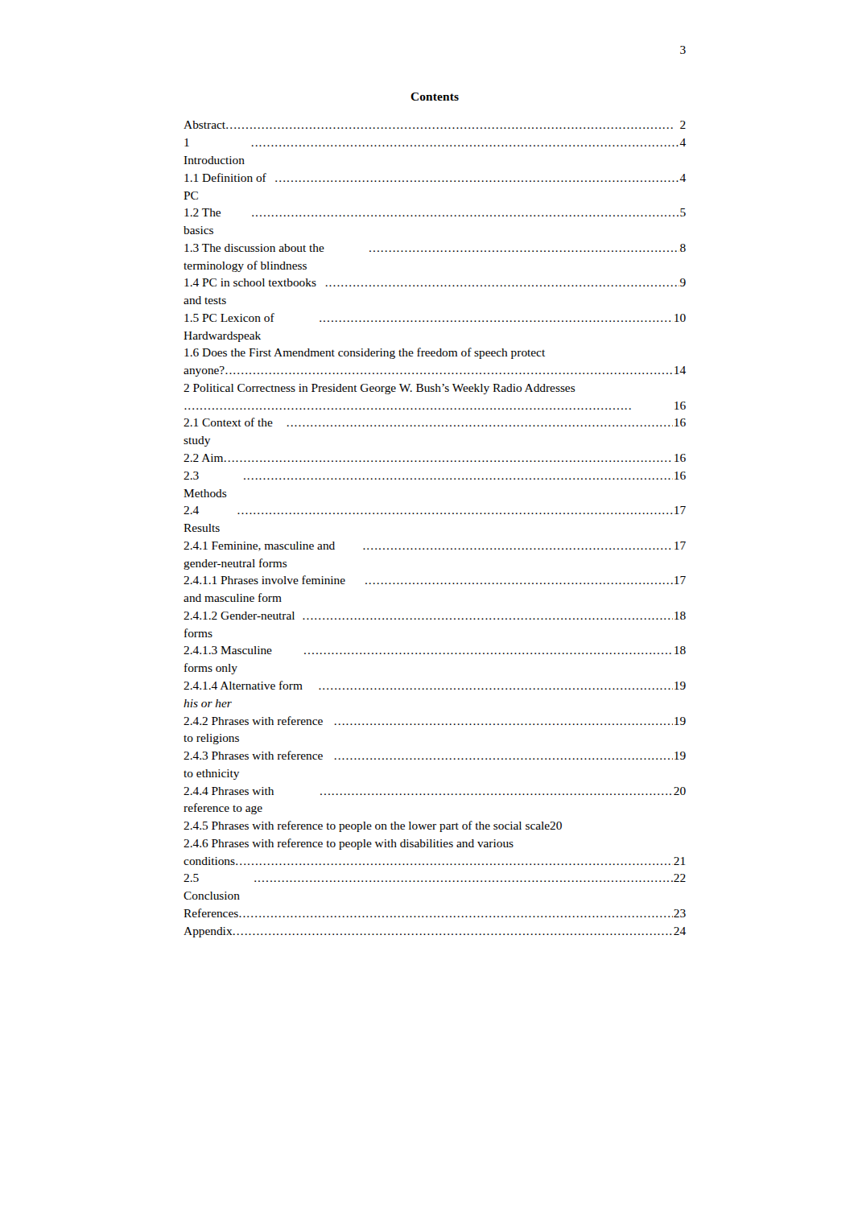3
Contents
Abstract ................................................................................................................. 2
1 Introduction ................................................................................................................. 4
1.1 Definition of PC ................................................................................................................. 4
1.2 The basics ................................................................................................................. 5
1.3 The discussion about the terminology of blindness ................................................................................................................. 8
1.4 PC in school textbooks and tests ................................................................................................................. 9
1.5 PC Lexicon of Hardwardspeak ................................................................................................................. 10
1.6 Does the First Amendment considering the freedom of speech protect
anyone? ................................................................................................................. 14
2 Political Correctness in President George W. Bush’s Weekly Radio Addresses
................................................................................................................. 16
2.1 Context of the study ................................................................................................................. 16
2.2 Aim ................................................................................................................. 16
2.3 Methods ................................................................................................................. 16
2.4 Results ................................................................................................................. 17
2.4.1 Feminine, masculine and gender-neutral forms ................................................................................................................. 17
2.4.1.1 Phrases involve feminine and masculine form ................................................................................................................. 17
2.4.1.2 Gender-neutral forms ................................................................................................................. 18
2.4.1.3 Masculine forms only ................................................................................................................. 18
2.4.1.4 Alternative form his or her ................................................................................................................. 19
2.4.2 Phrases with reference to religions ................................................................................................................. 19
2.4.3 Phrases with reference to ethnicity ................................................................................................................. 19
2.4.4 Phrases with reference to age ................................................................................................................. 20
2.4.5 Phrases with reference to people on the lower part of the social scale20
2.4.6 Phrases with reference to people with disabilities and various
conditions ................................................................................................................. 21
2.5 Conclusion ................................................................................................................. 22
References ................................................................................................................. 23
Appendix ................................................................................................................. 24